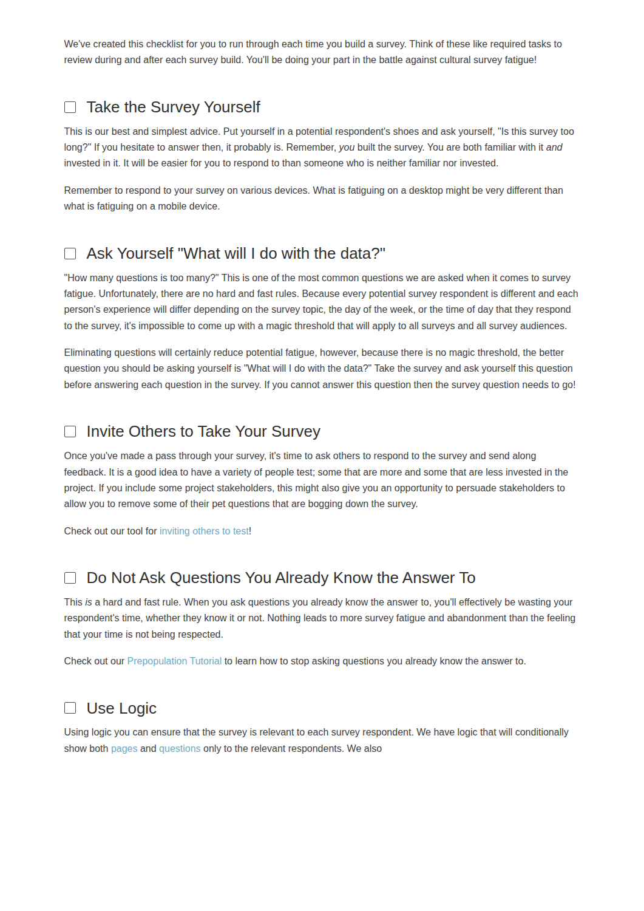We've created this checklist for you to run through each time you build a survey. Think of these like required tasks to review during and after each survey build. You'll be doing your part in the battle against cultural survey fatigue!
Take the Survey Yourself
This is our best and simplest advice. Put yourself in a potential respondent's shoes and ask yourself, "Is this survey too long?" If you hesitate to answer then, it probably is. Remember, you built the survey. You are both familiar with it and invested in it. It will be easier for you to respond to than someone who is neither familiar nor invested.
Remember to respond to your survey on various devices. What is fatiguing on a desktop might be very different than what is fatiguing on a mobile device.
Ask Yourself "What will I do with the data?"
"How many questions is too many?" This is one of the most common questions we are asked when it comes to survey fatigue. Unfortunately, there are no hard and fast rules. Because every potential survey respondent is different and each person's experience will differ depending on the survey topic, the day of the week, or the time of day that they respond to the survey, it's impossible to come up with a magic threshold that will apply to all surveys and all survey audiences.
Eliminating questions will certainly reduce potential fatigue, however, because there is no magic threshold, the better question you should be asking yourself is "What will I do with the data?" Take the survey and ask yourself this question before answering each question in the survey. If you cannot answer this question then the survey question needs to go!
Invite Others to Take Your Survey
Once you've made a pass through your survey, it's time to ask others to respond to the survey and send along feedback. It is a good idea to have a variety of people test; some that are more and some that are less invested in the project. If you include some project stakeholders, this might also give you an opportunity to persuade stakeholders to allow you to remove some of their pet questions that are bogging down the survey.
Check out our tool for inviting others to test!
Do Not Ask Questions You Already Know the Answer To
This is a hard and fast rule. When you ask questions you already know the answer to, you'll effectively be wasting your respondent's time, whether they know it or not. Nothing leads to more survey fatigue and abandonment than the feeling that your time is not being respected.
Check out our Prepopulation Tutorial to learn how to stop asking questions you already know the answer to.
Use Logic
Using logic you can ensure that the survey is relevant to each survey respondent. We have logic that will conditionally show both pages and questions only to the relevant respondents. We also